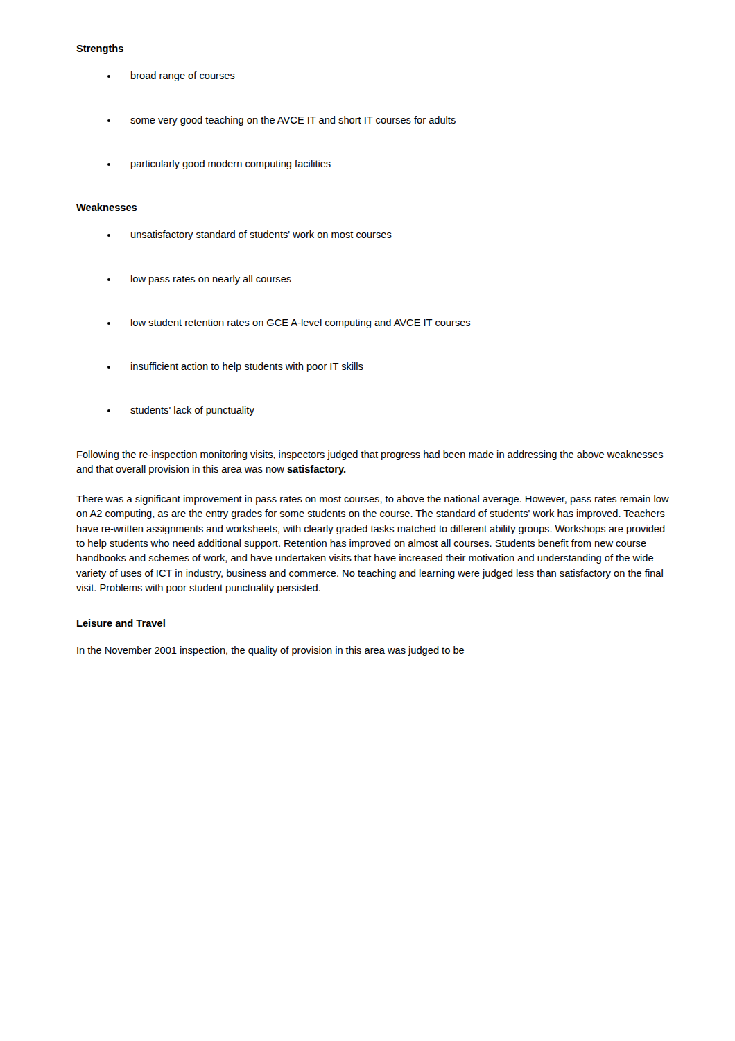Strengths
broad range of courses
some very good teaching on the AVCE IT and short IT courses for adults
particularly good modern computing facilities
Weaknesses
unsatisfactory standard of students' work on most courses
low pass rates on nearly all courses
low student retention rates on GCE A-level computing and AVCE IT courses
insufficient action to help students with poor IT skills
students' lack of punctuality
Following the re-inspection monitoring visits, inspectors judged that progress had been made in addressing the above weaknesses and that overall provision in this area was now satisfactory.
There was a significant improvement in pass rates on most courses, to above the national average. However, pass rates remain low on A2 computing, as are the entry grades for some students on the course. The standard of students' work has improved. Teachers have re-written assignments and worksheets, with clearly graded tasks matched to different ability groups. Workshops are provided to help students who need additional support. Retention has improved on almost all courses. Students benefit from new course handbooks and schemes of work, and have undertaken visits that have increased their motivation and understanding of the wide variety of uses of ICT in industry, business and commerce. No teaching and learning were judged less than satisfactory on the final visit. Problems with poor student punctuality persisted.
Leisure and Travel
In the November 2001 inspection, the quality of provision in this area was judged to be